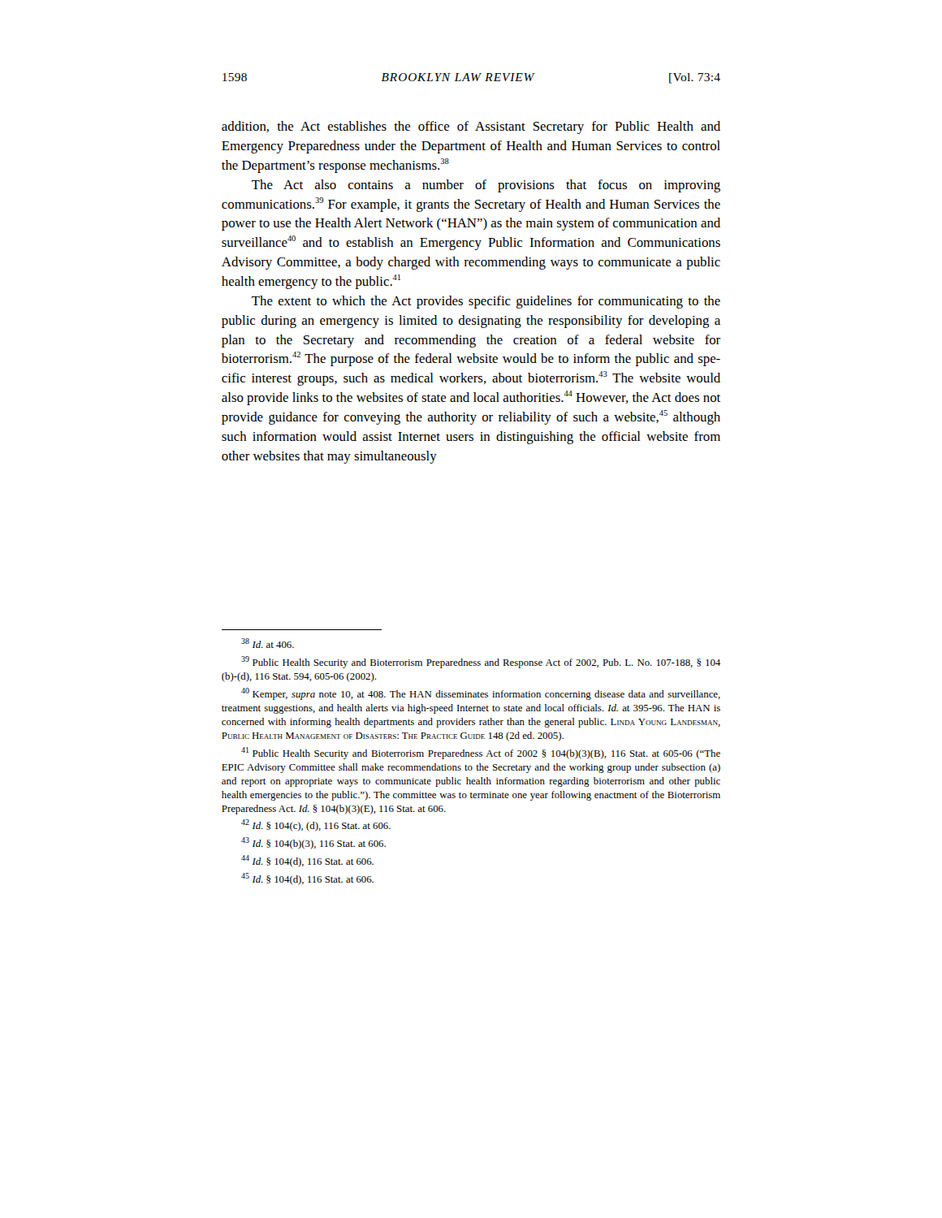1598 BROOKLYN LAW REVIEW [Vol. 73:4
addition, the Act establishes the office of Assistant Secretary for Public Health and Emergency Preparedness under the Department of Health and Human Services to control the Department’s response mechanisms.38
The Act also contains a number of provisions that focus on improving communications.39 For example, it grants the Secretary of Health and Human Services the power to use the Health Alert Network (“HAN”) as the main system of communication and surveillance40 and to establish an Emergency Public Information and Communications Advisory Committee, a body charged with recommending ways to communicate a public health emergency to the public.41
The extent to which the Act provides specific guidelines for communicating to the public during an emergency is limited to designating the responsibility for developing a plan to the Secretary and recommending the creation of a federal website for bioterrorism.42 The purpose of the federal website would be to inform the public and specific interest groups, such as medical workers, about bioterrorism.43 The website would also provide links to the websites of state and local authorities.44 However, the Act does not provide guidance for conveying the authority or reliability of such a website,45 although such information would assist Internet users in distinguishing the official website from other websites that may simultaneously
38 Id. at 406.
39 Public Health Security and Bioterrorism Preparedness and Response Act of 2002, Pub. L. No. 107-188, § 104 (b)-(d), 116 Stat. 594, 605-06 (2002).
40 Kemper, supra note 10, at 408. The HAN disseminates information concerning disease data and surveillance, treatment suggestions, and health alerts via high-speed Internet to state and local officials. Id. at 395-96. The HAN is concerned with informing health departments and providers rather than the general public. Linda Young Landesman, Public Health Management of Disasters: The Practice Guide 148 (2d ed. 2005).
41 Public Health Security and Bioterrorism Preparedness Act of 2002 § 104(b)(3)(B), 116 Stat. at 605-06 (“The EPIC Advisory Committee shall make recommendations to the Secretary and the working group under subsection (a) and report on appropriate ways to communicate public health information regarding bioterrorism and other public health emergencies to the public.”). The committee was to terminate one year following enactment of the Bioterrorism Preparedness Act. Id. § 104(b)(3)(E), 116 Stat. at 606.
42 Id. § 104(c), (d), 116 Stat. at 606.
43 Id. § 104(b)(3), 116 Stat. at 606.
44 Id. § 104(d), 116 Stat. at 606.
45 Id. § 104(d), 116 Stat. at 606.